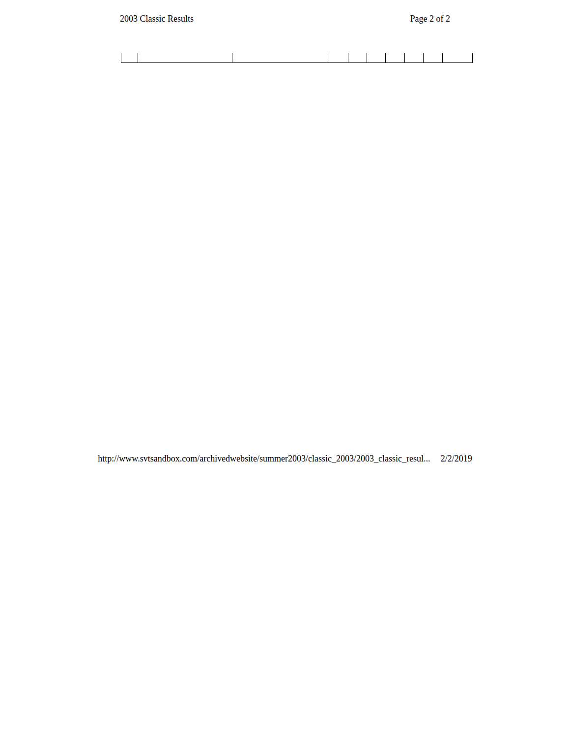2003 Classic Results
Page 2 of 2
http://www.svtsandbox.com/archivedwebsite/summer2003/classic_2003/2003_classic_resul... 2/2/2019